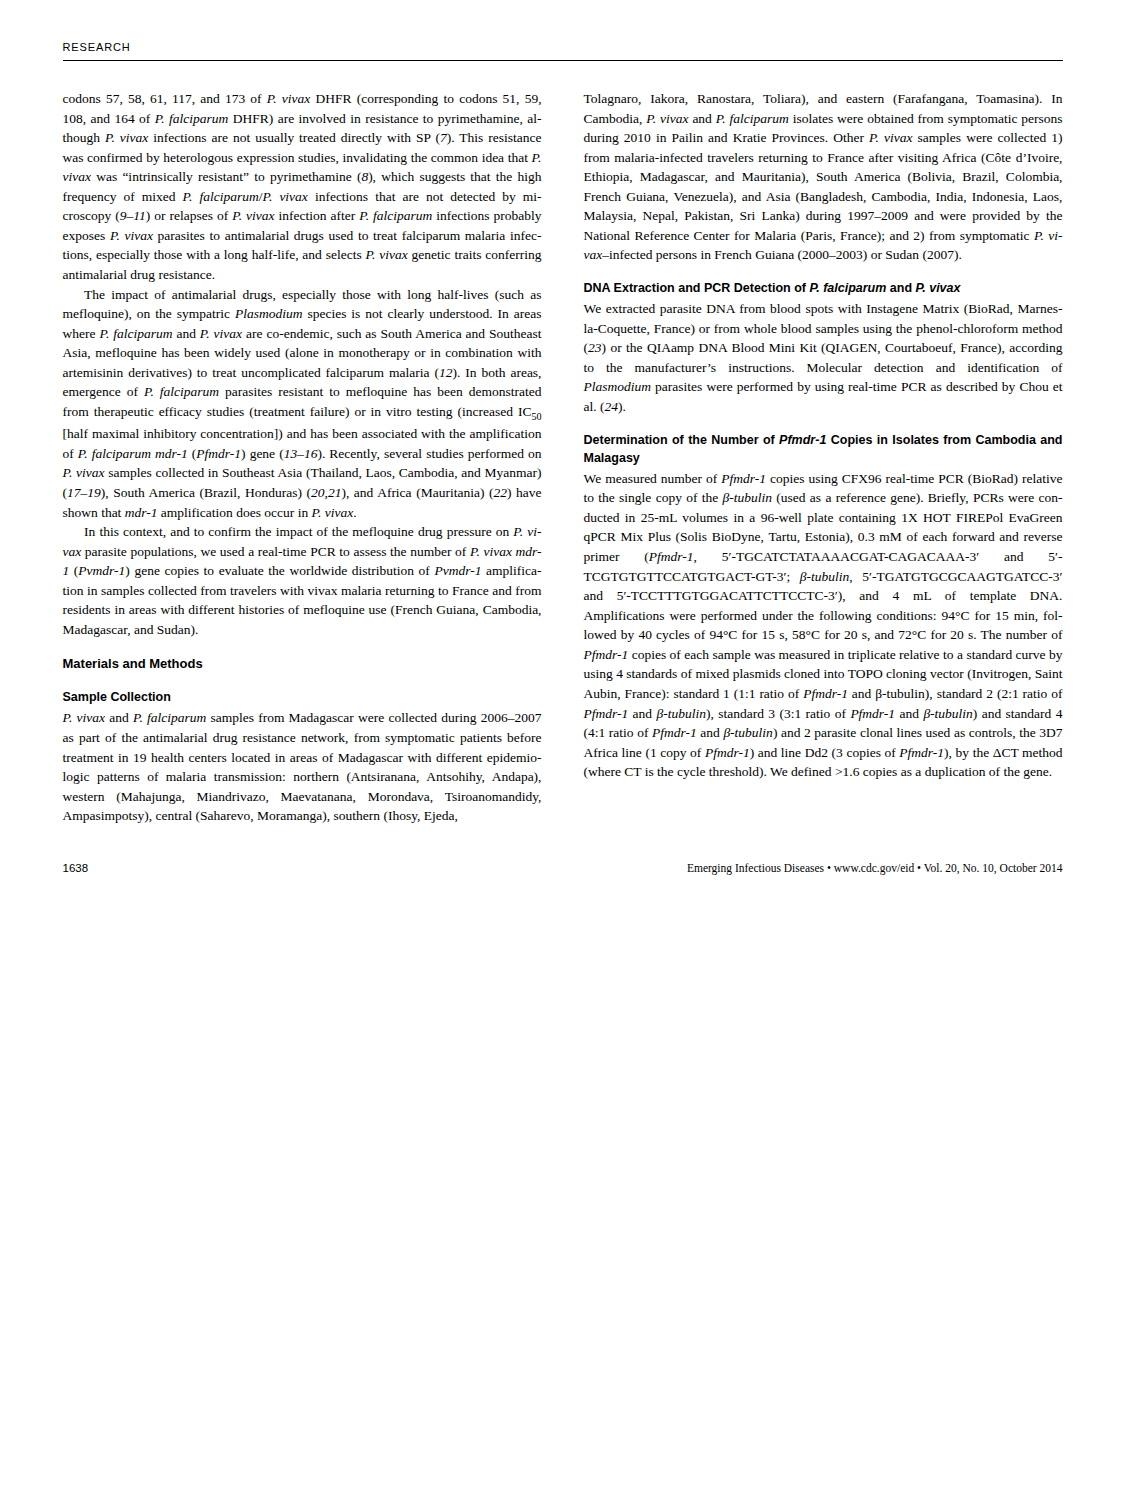Research
codons 57, 58, 61, 117, and 173 of P. vivax DHFR (corresponding to codons 51, 59, 108, and 164 of P. falciparum DHFR) are involved in resistance to pyrimethamine, although P. vivax infections are not usually treated directly with SP (7). This resistance was confirmed by heterologous expression studies, invalidating the common idea that P. vivax was “intrinsically resistant” to pyrimethamine (8), which suggests that the high frequency of mixed P. falciparum/P. vivax infections that are not detected by microscopy (9–11) or relapses of P. vivax infection after P. falciparum infections probably exposes P. vivax parasites to antimalarial drugs used to treat falciparum malaria infections, especially those with a long half-life, and selects P. vivax genetic traits conferring antimalarial drug resistance.
The impact of antimalarial drugs, especially those with long half-lives (such as mefloquine), on the sympatric Plasmodium species is not clearly understood. In areas where P. falciparum and P. vivax are co-endemic, such as South America and Southeast Asia, mefloquine has been widely used (alone in monotherapy or in combination with artemisinin derivatives) to treat uncomplicated falciparum malaria (12). In both areas, emergence of P. falciparum parasites resistant to mefloquine has been demonstrated from therapeutic efficacy studies (treatment failure) or in vitro testing (increased IC50 [half maximal inhibitory concentration]) and has been associated with the amplification of P. falciparum mdr-1 (Pfmdr-1) gene (13–16). Recently, several studies performed on P. vivax samples collected in Southeast Asia (Thailand, Laos, Cambodia, and Myanmar) (17–19), South America (Brazil, Honduras) (20,21), and Africa (Mauritania) (22) have shown that mdr-1 amplification does occur in P. vivax.
In this context, and to confirm the impact of the mefloquine drug pressure on P. vivax parasite populations, we used a real-time PCR to assess the number of P. vivax mdr-1 (Pvmdr-1) gene copies to evaluate the worldwide distribution of Pvmdr-1 amplification in samples collected from travelers with vivax malaria returning to France and from residents in areas with different histories of mefloquine use (French Guiana, Cambodia, Madagascar, and Sudan).
Materials and Methods
Sample Collection
P. vivax and P. falciparum samples from Madagascar were collected during 2006–2007 as part of the antimalarial drug resistance network, from symptomatic patients before treatment in 19 health centers located in areas of Madagascar with different epidemiologic patterns of malaria transmission: northern (Antsiranana, Antsohihy, Andapa), western (Mahajunga, Miandrivazo, Maevatanana, Morondava, Tsiroanomandidy, Ampasimpotsy), central (Saharevo, Moramanga), southern (Ihosy, Ejeda,
Tolagnaro, Iakora, Ranostara, Toliara), and eastern (Farafangana, Toamasina). In Cambodia, P. vivax and P. falciparum isolates were obtained from symptomatic persons during 2010 in Pailin and Kratie Provinces. Other P. vivax samples were collected 1) from malaria-infected travelers returning to France after visiting Africa (Côte d’Ivoire, Ethiopia, Madagascar, and Mauritania), South America (Bolivia, Brazil, Colombia, French Guiana, Venezuela), and Asia (Bangladesh, Cambodia, India, Indonesia, Laos, Malaysia, Nepal, Pakistan, Sri Lanka) during 1997–2009 and were provided by the National Reference Center for Malaria (Paris, France); and 2) from symptomatic P. vivax–infected persons in French Guiana (2000–2003) or Sudan (2007).
DNA Extraction and PCR Detection of P. falciparum and P. vivax
We extracted parasite DNA from blood spots with Instagene Matrix (BioRad, Marnes-la-Coquette, France) or from whole blood samples using the phenol-chloroform method (23) or the QIAamp DNA Blood Mini Kit (QIAGEN, Courtaboeuf, France), according to the manufacturer’s instructions. Molecular detection and identification of Plasmodium parasites were performed by using real-time PCR as described by Chou et al. (24).
Determination of the Number of Pfmdr-1 Copies in Isolates from Cambodia and Malagasy
We measured number of Pfmdr-1 copies using CFX96 real-time PCR (BioRad) relative to the single copy of the β-tubulin (used as a reference gene). Briefly, PCRs were conducted in 25-mL volumes in a 96-well plate containing 1X HOT FIREPol EvaGreen qPCR Mix Plus (Solis BioDyne, Tartu, Estonia), 0.3 mM of each forward and reverse primer (Pfmdr-1, 5′-TGCATCTATAAAACGAT-CAGACAAA-3′ and 5′-TCGTGTGTTCCATGTGACT-GT-3′; β-tubulin, 5′-TGATGTGCGCAAGTGATCC-3′ and 5′-TCCTTTGTGGACATTCTTCCTC-3′), and 4 mL of template DNA. Amplifications were performed under the following conditions: 94°C for 15 min, followed by 40 cycles of 94°C for 15 s, 58°C for 20 s, and 72°C for 20 s. The number of Pfmdr-1 copies of each sample was measured in triplicate relative to a standard curve by using 4 standards of mixed plasmids cloned into TOPO cloning vector (Invitrogen, Saint Aubin, France): standard 1 (1:1 ratio of Pfmdr-1 and β-tubulin), standard 2 (2:1 ratio of Pfmdr-1 and β-tubulin), standard 3 (3:1 ratio of Pfmdr-1 and β-tubulin) and standard 4 (4:1 ratio of Pfmdr-1 and β-tubulin) and 2 parasite clonal lines used as controls, the 3D7 Africa line (1 copy of Pfmdr-1) and line Dd2 (3 copies of Pfmdr-1), by the ΔCT method (where CT is the cycle threshold). We defined >1.6 copies as a duplication of the gene.
1638
Emerging Infectious Diseases • www.cdc.gov/eid • Vol. 20, No. 10, October 2014